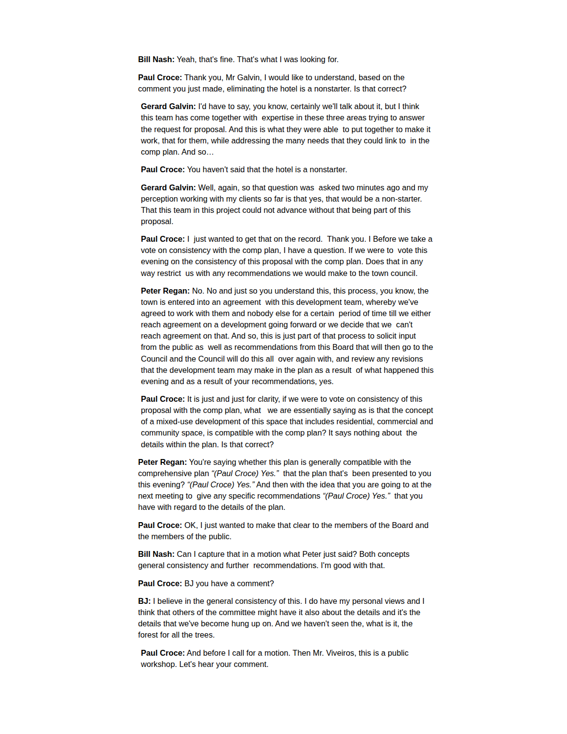Bill Nash: Yeah, that's fine. That's what I was looking for.
Paul Croce: Thank you, Mr Galvin, I would like to understand, based on the comment you just made, eliminating the hotel is a nonstarter. Is that correct?
Gerard Galvin: I'd have to say, you know, certainly we'll talk about it, but I think this team has come together with expertise in these three areas trying to answer the request for proposal. And this is what they were able to put together to make it work, that for them, while addressing the many needs that they could link to in the comp plan. And so…
Paul Croce: You haven't said that the hotel is a nonstarter.
Gerard Galvin: Well, again, so that question was asked two minutes ago and my perception working with my clients so far is that yes, that would be a non-starter. That this team in this project could not advance without that being part of this proposal.
Paul Croce: I just wanted to get that on the record. Thank you. I Before we take a vote on consistency with the comp plan, I have a question. If we were to vote this evening on the consistency of this proposal with the comp plan. Does that in any way restrict us with any recommendations we would make to the town council.
Peter Regan: No. No and just so you understand this, this process, you know, the town is entered into an agreement with this development team, whereby we've agreed to work with them and nobody else for a certain period of time till we either reach agreement on a development going forward or we decide that we can't reach agreement on that. And so, this is just part of that process to solicit input from the public as well as recommendations from this Board that will then go to the Council and the Council will do this all over again with, and review any revisions that the development team may make in the plan as a result of what happened this evening and as a result of your recommendations, yes.
Paul Croce: It is just and just for clarity, if we were to vote on consistency of this proposal with the comp plan, what we are essentially saying as is that the concept of a mixed-use development of this space that includes residential, commercial and community space, is compatible with the comp plan? It says nothing about the details within the plan. Is that correct?
Peter Regan: You're saying whether this plan is generally compatible with the comprehensive plan “(Paul Croce) Yes.” that the plan that's been presented to you this evening? “(Paul Croce) Yes.” And then with the idea that you are going to at the next meeting to give any specific recommendations “(Paul Croce) Yes.” that you have with regard to the details of the plan.
Paul Croce: OK, I just wanted to make that clear to the members of the Board and the members of the public.
Bill Nash: Can I capture that in a motion what Peter just said? Both concepts general consistency and further recommendations. I'm good with that.
Paul Croce: BJ you have a comment?
BJ: I believe in the general consistency of this. I do have my personal views and I think that others of the committee might have it also about the details and it's the details that we've become hung up on. And we haven't seen the, what is it, the forest for all the trees.
Paul Croce: And before I call for a motion. Then Mr. Viveiros, this is a public workshop. Let's hear your comment.